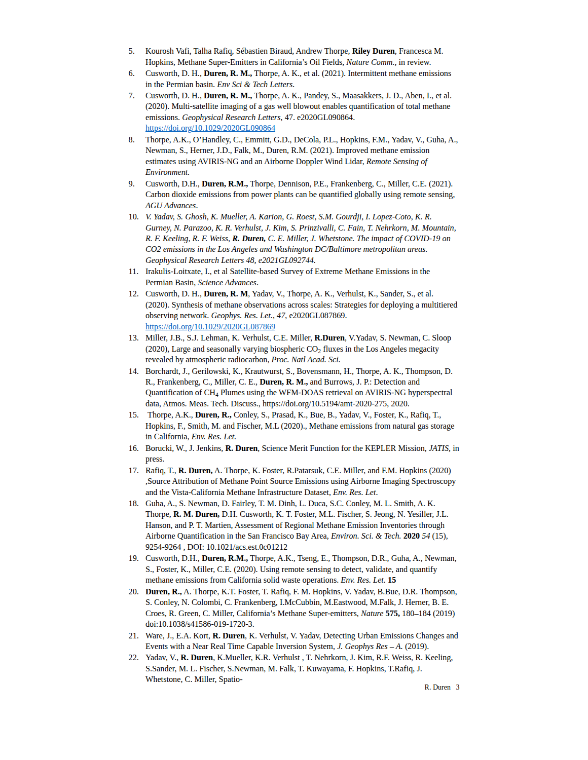5. Kourosh Vafi, Talha Rafiq, Sébastien Biraud, Andrew Thorpe, Riley Duren, Francesca M. Hopkins, Methane Super-Emitters in California’s Oil Fields, Nature Comm., in review.
6. Cusworth, D. H., Duren, R. M., Thorpe, A. K., et al. (2021). Intermittent methane emissions in the Permian basin. Env Sci & Tech Letters.
7. Cusworth, D. H., Duren, R. M., Thorpe, A. K., Pandey, S., Maasakkers, J. D., Aben, I., et al. (2020). Multi-satellite imaging of a gas well blowout enables quantification of total methane emissions. Geophysical Research Letters, 47. e2020GL090864. https://doi.org/10.1029/2020GL090864
8. Thorpe, A.K., O’Handley, C., Emmitt, G.D., DeCola, P.L., Hopkins, F.M., Yadav, V., Guha, A., Newman, S., Herner, J.D., Falk, M., Duren, R.M. (2021). Improved methane emission estimates using AVIRIS-NG and an Airborne Doppler Wind Lidar, Remote Sensing of Environment.
9. Cusworth, D.H., Duren, R.M., Thorpe, Dennison, P.E., Frankenberg, C., Miller, C.E. (2021). Carbon dioxide emissions from power plants can be quantified globally using remote sensing, AGU Advances.
10. V. Yadav, S. Ghosh, K. Mueller, A. Karion, G. Roest, S.M. Gourdji, I. Lopez-Coto, K. R. Gurney, N. Parazoo, K. R. Verhulst, J. Kim, S. Prinzivalli, C. Fain, T. Nehrkorn, M. Mountain, R. F. Keeling, R. F. Weiss, R. Duren, C. E. Miller, J. Whetstone. The impact of COVID-19 on CO2 emissions in the Los Angeles and Washington DC/Baltimore metropolitan areas. Geophysical Research Letters 48, e2021GL092744.
11. Irakulis-Loitxate, I., et al Satellite-based Survey of Extreme Methane Emissions in the Permian Basin, Science Advances.
12. Cusworth, D. H., Duren, R. M, Yadav, V., Thorpe, A. K., Verhulst, K., Sander, S., et al. (2020). Synthesis of methane observations across scales: Strategies for deploying a multitiered observing network. Geophys. Res. Let., 47, e2020GL087869. https://doi.org/10.1029/2020GL087869
13. Miller, J.B., S.J. Lehman, K. Verhulst, C.E. Miller, R.Duren, V.Yadav, S. Newman, C. Sloop (2020), Large and seasonally varying biospheric CO2 fluxes in the Los Angeles megacity revealed by atmospheric radiocarbon, Proc. Natl Acad. Sci.
14. Borchardt, J., Gerilowski, K., Krautwurst, S., Bovensmann, H., Thorpe, A. K., Thompson, D. R., Frankenberg, C., Miller, C. E., Duren, R. M., and Burrows, J. P.: Detection and Quantification of CH4 Plumes using the WFM-DOAS retrieval on AVIRIS-NG hyperspectral data, Atmos. Meas. Tech. Discuss., https://doi.org/10.5194/amt-2020-275, 2020.
15. Thorpe, A.K., Duren, R., Conley, S., Prasad, K., Bue, B., Yadav, V., Foster, K., Rafiq, T., Hopkins, F., Smith, M. and Fischer, M.L (2020)., Methane emissions from natural gas storage in California, Env. Res. Let.
16. Borucki, W., J. Jenkins, R. Duren, Science Merit Function for the KEPLER Mission, JATIS, in press.
17. Rafiq, T., R. Duren, A. Thorpe, K. Foster, R.Patarsuk, C.E. Miller, and F.M. Hopkins (2020) ,Source Attribution of Methane Point Source Emissions using Airborne Imaging Spectroscopy and the Vista-California Methane Infrastructure Dataset, Env. Res. Let.
18. Guha, A., S. Newman, D. Fairley, T. M. Dinh, L. Duca, S.C. Conley, M. L. Smith, A. K. Thorpe, R. M. Duren, D.H. Cusworth, K. T. Foster, M.L. Fischer, S. Jeong, N. Yesiller, J.L. Hanson, and P. T. Martien, Assessment of Regional Methane Emission Inventories through Airborne Quantification in the San Francisco Bay Area, Environ. Sci. & Tech. 2020 54 (15), 9254-9264 , DOI: 10.1021/acs.est.0c01212
19. Cusworth, D.H., Duren, R.M., Thorpe, A.K., Tseng, E., Thompson, D.R., Guha, A., Newman, S., Foster, K., Miller, C.E. (2020). Using remote sensing to detect, validate, and quantify methane emissions from California solid waste operations. Env. Res. Let. 15
20. Duren, R., A. Thorpe, K.T. Foster, T. Rafiq, F. M. Hopkins, V. Yadav, B.Bue, D.R. Thompson, S. Conley, N. Colombi, C. Frankenberg, I.McCubbin, M.Eastwood, M.Falk, J. Herner, B. E. Croes, R. Green, C. Miller, California’s Methane Super-emitters, Nature 575, 180–184 (2019) doi:10.1038/s41586-019-1720-3.
21. Ware, J., E.A. Kort, R. Duren, K. Verhulst, V. Yadav, Detecting Urban Emissions Changes and Events with a Near Real Time Capable Inversion System, J. Geophys Res – A. (2019).
22. Yadav, V., R. Duren, K.Mueller, K.R. Verhulst , T. Nehrkorn, J. Kim, R.F. Weiss, R. Keeling, S.Sander, M. L. Fischer, S.Newman, M. Falk, T. Kuwayama, F. Hopkins, T.Rafiq, J. Whetstone, C. Miller, Spatio-
R. Duren 3